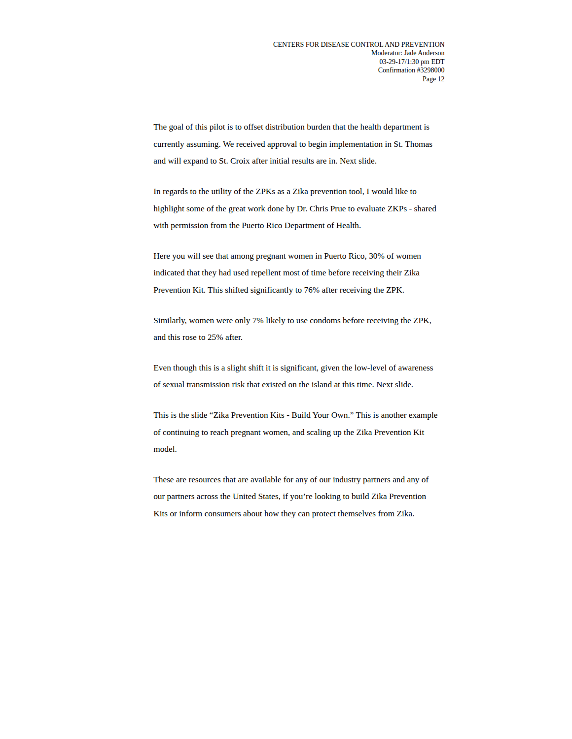CENTERS FOR DISEASE CONTROL AND PREVENTION
Moderator: Jade Anderson
03-29-17/1:30 pm EDT
Confirmation #3298000
Page 12
The goal of this pilot is to offset distribution burden that the health department is currently assuming. We received approval to begin implementation in St. Thomas and will expand to St. Croix after initial results are in. Next slide.
In regards to the utility of the ZPKs as a Zika prevention tool, I would like to highlight some of the great work done by Dr. Chris Prue to evaluate ZKPs - shared with permission from the Puerto Rico Department of Health.
Here you will see that among pregnant women in Puerto Rico, 30% of women indicated that they had used repellent most of time before receiving their Zika Prevention Kit. This shifted significantly to 76% after receiving the ZPK.
Similarly, women were only 7% likely to use condoms before receiving the ZPK, and this rose to 25% after.
Even though this is a slight shift it is significant, given the low-level of awareness of sexual transmission risk that existed on the island at this time. Next slide.
This is the slide “Zika Prevention Kits - Build Your Own.” This is another example of continuing to reach pregnant women, and scaling up the Zika Prevention Kit model.
These are resources that are available for any of our industry partners and any of our partners across the United States, if you’re looking to build Zika Prevention Kits or inform consumers about how they can protect themselves from Zika.